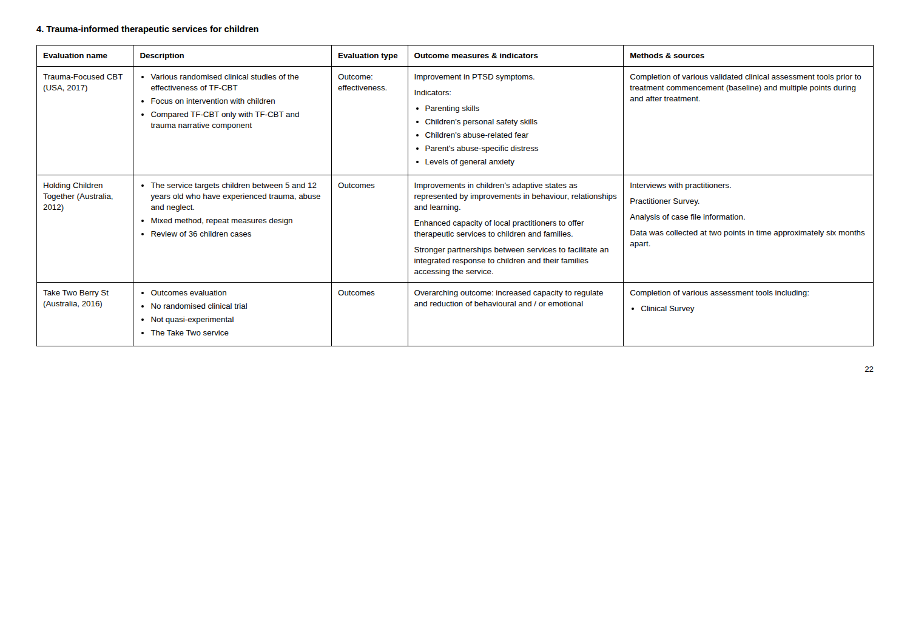4. Trauma-informed therapeutic services for children
| Evaluation name | Description | Evaluation type | Outcome measures & indicators | Methods & sources |
| --- | --- | --- | --- | --- |
| Trauma-Focused CBT (USA, 2017) | Various randomised clinical studies of the effectiveness of TF-CBT Focus on intervention with children Compared TF-CBT only with TF-CBT and trauma narrative component | Outcome: effectiveness. | Improvement in PTSD symptoms. Indicators: Parenting skills Children's personal safety skills Children's abuse-related fear Parent's abuse-specific distress Levels of general anxiety | Completion of various validated clinical assessment tools prior to treatment commencement (baseline) and multiple points during and after treatment. |
| Holding Children Together (Australia, 2012) | The service targets children between 5 and 12 years old who have experienced trauma, abuse and neglect. Mixed method, repeat measures design Review of 36 children cases | Outcomes | Improvements in children's adaptive states as represented by improvements in behaviour, relationships and learning. Enhanced capacity of local practitioners to offer therapeutic services to children and families. Stronger partnerships between services to facilitate an integrated response to children and their families accessing the service. | Interviews with practitioners. Practitioner Survey. Analysis of case file information. Data was collected at two points in time approximately six months apart. |
| Take Two Berry St (Australia, 2016) | Outcomes evaluation No randomised clinical trial Not quasi-experimental The Take Two service | Outcomes | Overarching outcome: increased capacity to regulate and reduction of behavioural and / or emotional | Completion of various assessment tools including: Clinical Survey |
22